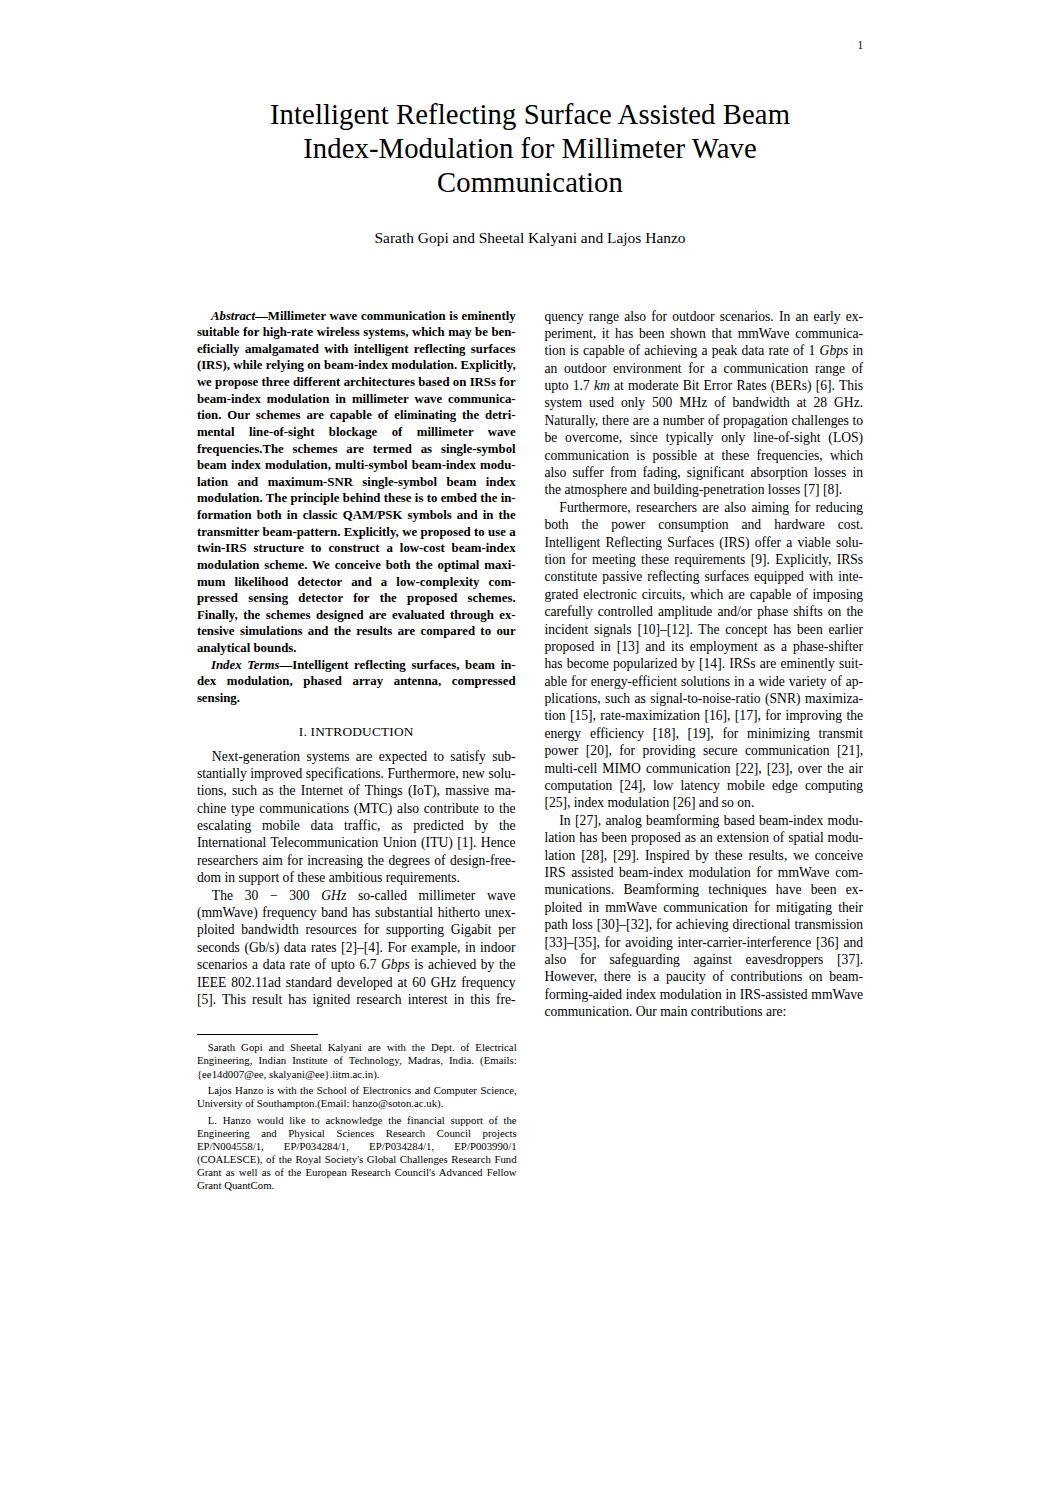1
Intelligent Reflecting Surface Assisted Beam
Index-Modulation for Millimeter Wave
Communication
Sarath Gopi and Sheetal Kalyani and Lajos Hanzo
Abstract—Millimeter wave communication is eminently suitable for high-rate wireless systems, which may be beneficially amalgamated with intelligent reflecting surfaces (IRS), while relying on beam-index modulation. Explicitly, we propose three different architectures based on IRSs for beam-index modulation in millimeter wave communication. Our schemes are capable of eliminating the detrimental line-of-sight blockage of millimeter wave frequencies.The schemes are termed as single-symbol beam index modulation, multi-symbol beam-index modulation and maximum-SNR single-symbol beam index modulation. The principle behind these is to embed the information both in classic QAM/PSK symbols and in the transmitter beam-pattern. Explicitly, we proposed to use a twin-IRS structure to construct a low-cost beam-index modulation scheme. We conceive both the optimal maximum likelihood detector and a low-complexity compressed sensing detector for the proposed schemes. Finally, the schemes designed are evaluated through extensive simulations and the results are compared to our analytical bounds.
Index Terms—Intelligent reflecting surfaces, beam index modulation, phased array antenna, compressed sensing.
I. Introduction
Next-generation systems are expected to satisfy substantially improved specifications. Furthermore, new solutions, such as the Internet of Things (IoT), massive machine type communications (MTC) also contribute to the escalating mobile data traffic, as predicted by the International Telecommunication Union (ITU) [1]. Hence researchers aim for increasing the degrees of design-freedom in support of these ambitious requirements.
The 30 − 300 GHz so-called millimeter wave (mmWave) frequency band has substantial hitherto unexploited bandwidth resources for supporting Gigabit per seconds (Gb/s) data rates [2]–[4]. For example, in indoor scenarios a data rate of upto 6.7 Gbps is achieved by the IEEE 802.11ad standard developed at 60 GHz frequency [5]. This result has ignited research interest in this frequency range also for outdoor scenarios. In an early experiment, it has been shown that mmWave communication is capable of achieving a peak data rate of 1 Gbps in an outdoor environment for a communication range of upto 1.7 km at moderate Bit Error Rates (BERs) [6]. This system used only 500 MHz of bandwidth at 28 GHz. Naturally, there are a number of propagation challenges to be overcome, since typically only line-of-sight (LOS) communication is possible at these frequencies, which also suffer from fading, significant absorption losses in the atmosphere and building-penetration losses [7] [8].
Furthermore, researchers are also aiming for reducing both the power consumption and hardware cost. Intelligent Reflecting Surfaces (IRS) offer a viable solution for meeting these requirements [9]. Explicitly, IRSs constitute passive reflecting surfaces equipped with integrated electronic circuits, which are capable of imposing carefully controlled amplitude and/or phase shifts on the incident signals [10]–[12]. The concept has been earlier proposed in [13] and its employment as a phase-shifter has become popularized by [14]. IRSs are eminently suitable for energy-efficient solutions in a wide variety of applications, such as signal-to-noise-ratio (SNR) maximization [15], rate-maximization [16], [17], for improving the energy efficiency [18], [19], for minimizing transmit power [20], for providing secure communication [21], multi-cell MIMO communication [22], [23], over the air computation [24], low latency mobile edge computing [25], index modulation [26] and so on.
In [27], analog beamforming based beam-index modulation has been proposed as an extension of spatial modulation [28], [29]. Inspired by these results, we conceive IRS assisted beam-index modulation for mmWave communications. Beamforming techniques have been exploited in mmWave communication for mitigating their path loss [30]–[32], for achieving directional transmission [33]–[35], for avoiding inter-carrier-interference [36] and also for safeguarding against eavesdroppers [37]. However, there is a paucity of contributions on beamforming-aided index modulation in IRS-assisted mmWave communication. Our main contributions are:
Sarath Gopi and Sheetal Kalyani are with the Dept. of Electrical Engineering, Indian Institute of Technology, Madras, India. (Emails:{ee14d007@ee, skalyani@ee}.iitm.ac.in).
Lajos Hanzo is with the School of Electronics and Computer Science, University of Southampton.(Email: hanzo@soton.ac.uk).
L. Hanzo would like to acknowledge the financial support of the Engineering and Physical Sciences Research Council projects EP/N004558/1, EP/P034284/1, EP/P034284/1, EP/P003990/1 (COALESCE), of the Royal Society's Global Challenges Research Fund Grant as well as of the European Research Council's Advanced Fellow Grant QuantCom.